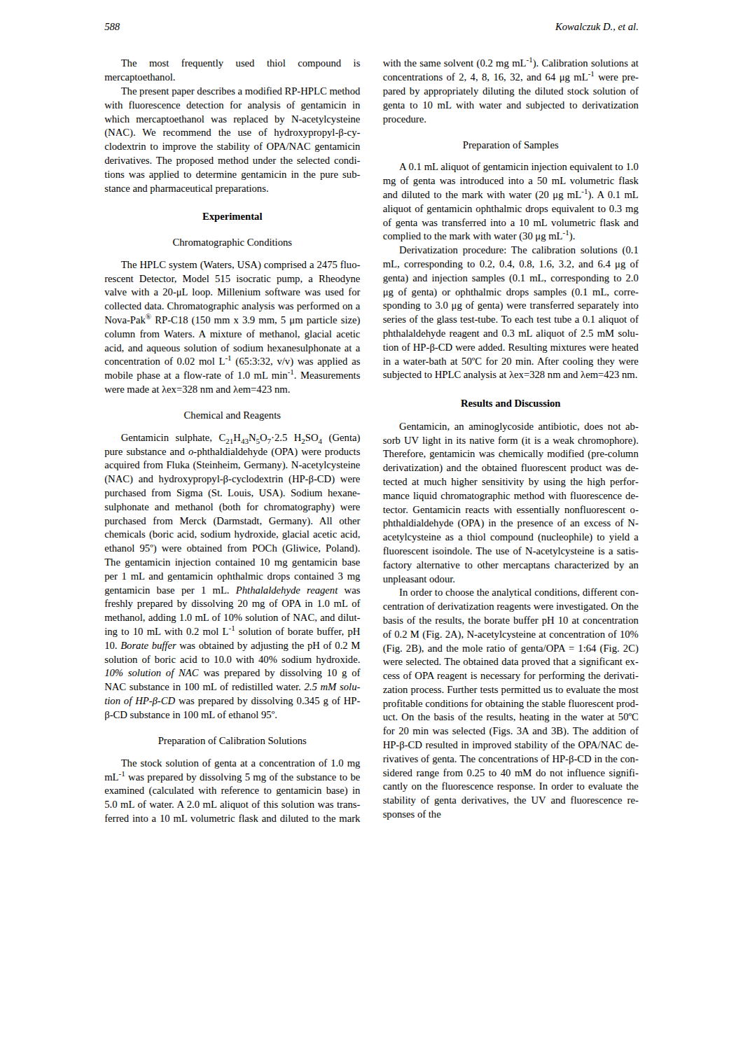588 Kowalczuk D., et al.
The most frequently used thiol compound is mercaptoethanol.
The present paper describes a modified RP-HPLC method with fluorescence detection for analysis of gentamicin in which mercaptoethanol was replaced by N-acetylcysteine (NAC). We recommend the use of hydroxypropyl-β-cyclodextrin to improve the stability of OPA/NAC gentamicin derivatives. The proposed method under the selected conditions was applied to determine gentamicin in the pure substance and pharmaceutical preparations.
Experimental
Chromatographic Conditions
The HPLC system (Waters, USA) comprised a 2475 fluorescent Detector, Model 515 isocratic pump, a Rheodyne valve with a 20-μL loop. Millenium software was used for collected data. Chromatographic analysis was performed on a Nova-Pak® RP-C18 (150 mm x 3.9 mm, 5 μm particle size) column from Waters. A mixture of methanol, glacial acetic acid, and aqueous solution of sodium hexanesulphonate at a concentration of 0.02 mol L-1 (65:3:32, v/v) was applied as mobile phase at a flow-rate of 1.0 mL min-1. Measurements were made at λex=328 nm and λem=423 nm.
Chemical and Reagents
Gentamicin sulphate, C21H43N5O7·2.5 H2SO4 (Genta) pure substance and o-phthaldialdehyde (OPA) were products acquired from Fluka (Steinheim, Germany). N-acetylcysteine (NAC) and hydroxypropyl-β-cyclodextrin (HP-β-CD) were purchased from Sigma (St. Louis, USA). Sodium hexanesulphonate and methanol (both for chromatography) were purchased from Merck (Darmstadt, Germany). All other chemicals (boric acid, sodium hydroxide, glacial acetic acid, ethanol 95º) were obtained from POCh (Gliwice, Poland). The gentamicin injection contained 10 mg gentamicin base per 1 mL and gentamicin ophthalmic drops contained 3 mg gentamicin base per 1 mL. Phthalaldehyde reagent was freshly prepared by dissolving 20 mg of OPA in 1.0 mL of methanol, adding 1.0 mL of 10% solution of NAC, and diluting to 10 mL with 0.2 mol L-1 solution of borate buffer, pH 10. Borate buffer was obtained by adjusting the pH of 0.2 M solution of boric acid to 10.0 with 40% sodium hydroxide. 10% solution of NAC was prepared by dissolving 10 g of NAC substance in 100 mL of redistilled water. 2.5 mM solution of HP-β-CD was prepared by dissolving 0.345 g of HP-β-CD substance in 100 mL of ethanol 95º.
Preparation of Calibration Solutions
The stock solution of genta at a concentration of 1.0 mg mL-1 was prepared by dissolving 5 mg of the substance to be examined (calculated with reference to gentamicin base) in 5.0 mL of water. A 2.0 mL aliquot of this solution was transferred into a 10 mL volumetric flask and diluted to the mark with the same solvent (0.2 mg mL-1). Calibration solutions at concentrations of 2, 4, 8, 16, 32, and 64 μg mL-1 were prepared by appropriately diluting the diluted stock solution of genta to 10 mL with water and subjected to derivatization procedure.
Preparation of Samples
A 0.1 mL aliquot of gentamicin injection equivalent to 1.0 mg of genta was introduced into a 50 mL volumetric flask and diluted to the mark with water (20 μg mL-1). A 0.1 mL aliquot of gentamicin ophthalmic drops equivalent to 0.3 mg of genta was transferred into a 10 mL volumetric flask and complied to the mark with water (30 μg mL-1).
Derivatization procedure: The calibration solutions (0.1 mL, corresponding to 0.2, 0.4, 0.8, 1.6, 3.2, and 6.4 μg of genta) and injection samples (0.1 mL, corresponding to 2.0 μg of genta) or ophthalmic drops samples (0.1 mL, corresponding to 3.0 μg of genta) were transferred separately into series of the glass test-tube. To each test tube a 0.1 aliquot of phthalaldehyde reagent and 0.3 mL aliquot of 2.5 mM solution of HP-β-CD were added. Resulting mixtures were heated in a water-bath at 50ºC for 20 min. After cooling they were subjected to HPLC analysis at λex=328 nm and λem=423 nm.
Results and Discussion
Gentamicin, an aminoglycoside antibiotic, does not absorb UV light in its native form (it is a weak chromophore). Therefore, gentamicin was chemically modified (pre-column derivatization) and the obtained fluorescent product was detected at much higher sensitivity by using the high performance liquid chromatographic method with fluorescence detector. Gentamicin reacts with essentially nonfluorescent o-phthaldialdehyde (OPA) in the presence of an excess of N-acetylcysteine as a thiol compound (nucleophile) to yield a fluorescent isoindole. The use of N-acetylcysteine is a satisfactory alternative to other mercaptans characterized by an unpleasant odour.
In order to choose the analytical conditions, different concentration of derivatization reagents were investigated. On the basis of the results, the borate buffer pH 10 at concentration of 0.2 M (Fig. 2A), N-acetylcysteine at concentration of 10% (Fig. 2B), and the mole ratio of genta/OPA = 1:64 (Fig. 2C) were selected. The obtained data proved that a significant excess of OPA reagent is necessary for performing the derivatization process. Further tests permitted us to evaluate the most profitable conditions for obtaining the stable fluorescent product. On the basis of the results, heating in the water at 50ºC for 20 min was selected (Figs. 3A and 3B). The addition of HP-β-CD resulted in improved stability of the OPA/NAC derivatives of genta. The concentrations of HP-β-CD in the considered range from 0.25 to 40 mM do not influence significantly on the fluorescence response. In order to evaluate the stability of genta derivatives, the UV and fluorescence responses of the